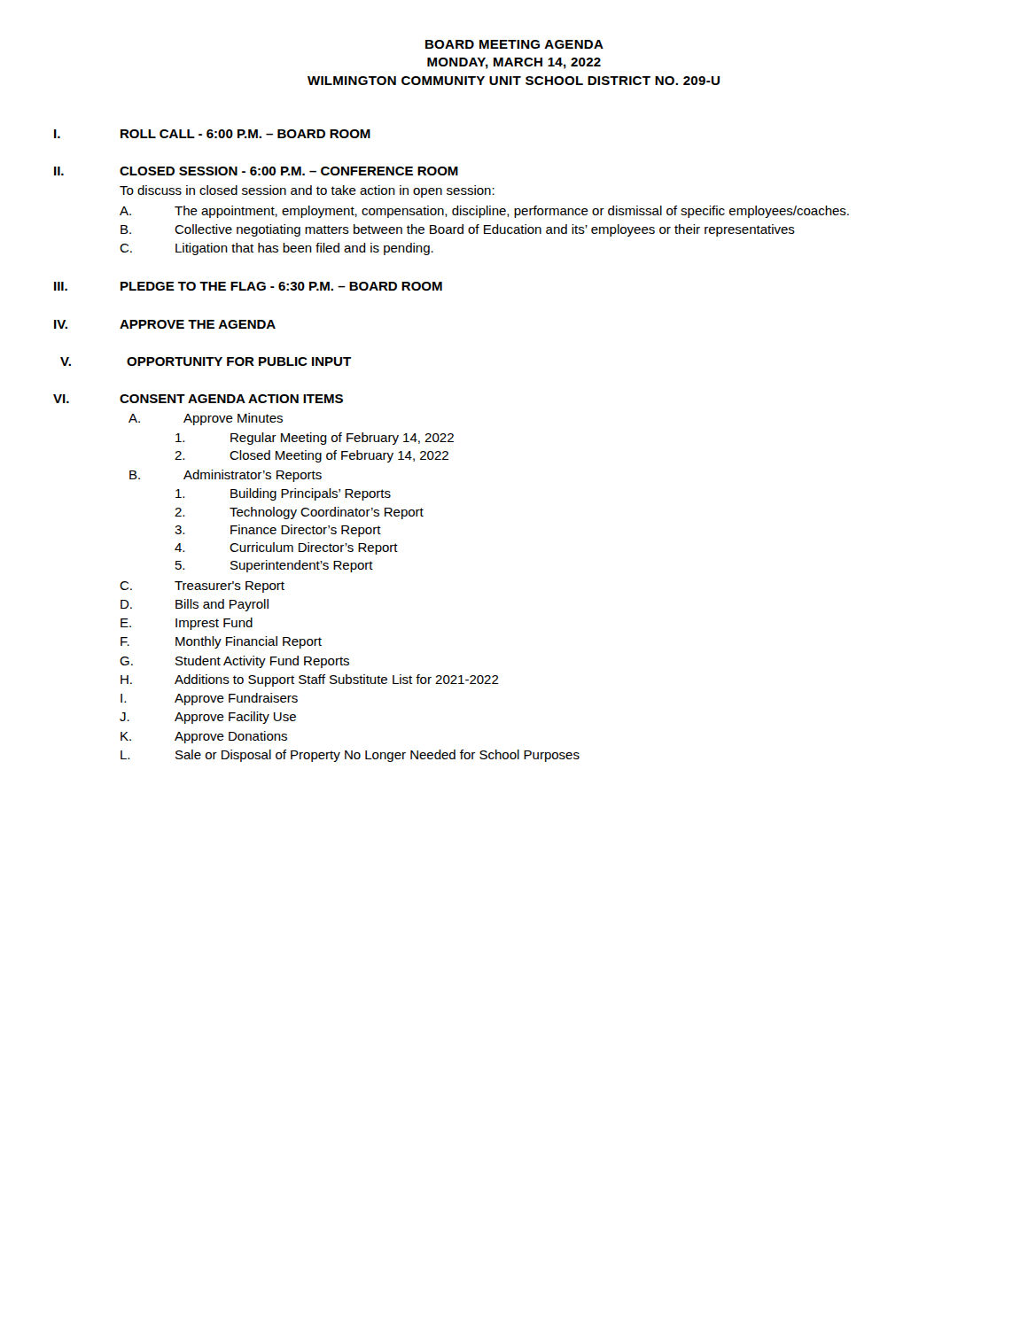BOARD MEETING AGENDA
MONDAY, MARCH 14, 2022
WILMINGTON COMMUNITY UNIT SCHOOL DISTRICT NO. 209-U
I. ROLL CALL - 6:00 P.M. – BOARD ROOM
II. CLOSED SESSION - 6:00 P.M. – CONFERENCE ROOM
To discuss in closed session and to take action in open session:
A. The appointment, employment, compensation, discipline, performance or dismissal of specific employees/coaches.
B. Collective negotiating matters between the Board of Education and its’ employees or their representatives
C. Litigation that has been filed and is pending.
III. PLEDGE TO THE FLAG - 6:30 P.M. – BOARD ROOM
IV. APPROVE THE AGENDA
V. OPPORTUNITY FOR PUBLIC INPUT
VI. CONSENT AGENDA ACTION ITEMS
A. Approve Minutes
1. Regular Meeting of February 14, 2022
2. Closed Meeting of February 14, 2022
B. Administrator’s Reports
1. Building Principals’ Reports
2. Technology Coordinator’s Report
3. Finance Director’s Report
4. Curriculum Director’s Report
5. Superintendent’s Report
C. Treasurer's Report
D. Bills and Payroll
E. Imprest Fund
F. Monthly Financial Report
G. Student Activity Fund Reports
H. Additions to Support Staff Substitute List for 2021-2022
I. Approve Fundraisers
J. Approve Facility Use
K. Approve Donations
L. Sale or Disposal of Property No Longer Needed for School Purposes